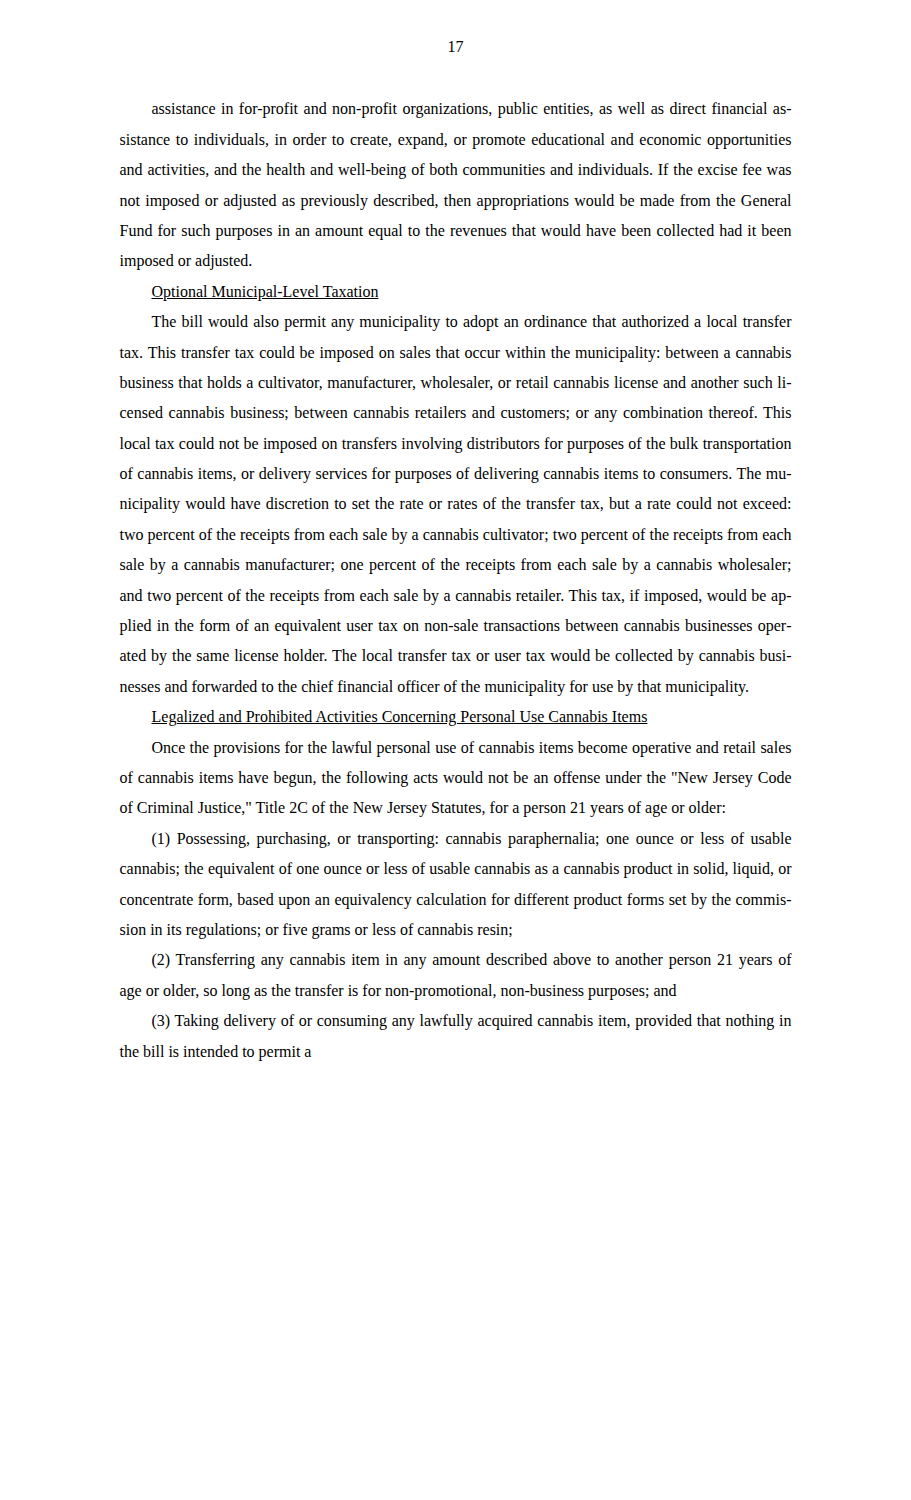17
assistance in for-profit and non-profit organizations, public entities, as well as direct financial assistance to individuals, in order to create, expand, or promote educational and economic opportunities and activities, and the health and well-being of both communities and individuals. If the excise fee was not imposed or adjusted as previously described, then appropriations would be made from the General Fund for such purposes in an amount equal to the revenues that would have been collected had it been imposed or adjusted.
Optional Municipal-Level Taxation
The bill would also permit any municipality to adopt an ordinance that authorized a local transfer tax. This transfer tax could be imposed on sales that occur within the municipality: between a cannabis business that holds a cultivator, manufacturer, wholesaler, or retail cannabis license and another such licensed cannabis business; between cannabis retailers and customers; or any combination thereof. This local tax could not be imposed on transfers involving distributors for purposes of the bulk transportation of cannabis items, or delivery services for purposes of delivering cannabis items to consumers. The municipality would have discretion to set the rate or rates of the transfer tax, but a rate could not exceed: two percent of the receipts from each sale by a cannabis cultivator; two percent of the receipts from each sale by a cannabis manufacturer; one percent of the receipts from each sale by a cannabis wholesaler; and two percent of the receipts from each sale by a cannabis retailer. This tax, if imposed, would be applied in the form of an equivalent user tax on non-sale transactions between cannabis businesses operated by the same license holder. The local transfer tax or user tax would be collected by cannabis businesses and forwarded to the chief financial officer of the municipality for use by that municipality.
Legalized and Prohibited Activities Concerning Personal Use Cannabis Items
Once the provisions for the lawful personal use of cannabis items become operative and retail sales of cannabis items have begun, the following acts would not be an offense under the "New Jersey Code of Criminal Justice," Title 2C of the New Jersey Statutes, for a person 21 years of age or older:
(1) Possessing, purchasing, or transporting: cannabis paraphernalia; one ounce or less of usable cannabis; the equivalent of one ounce or less of usable cannabis as a cannabis product in solid, liquid, or concentrate form, based upon an equivalency calculation for different product forms set by the commission in its regulations; or five grams or less of cannabis resin;
(2) Transferring any cannabis item in any amount described above to another person 21 years of age or older, so long as the transfer is for non-promotional, non-business purposes; and
(3) Taking delivery of or consuming any lawfully acquired cannabis item, provided that nothing in the bill is intended to permit a